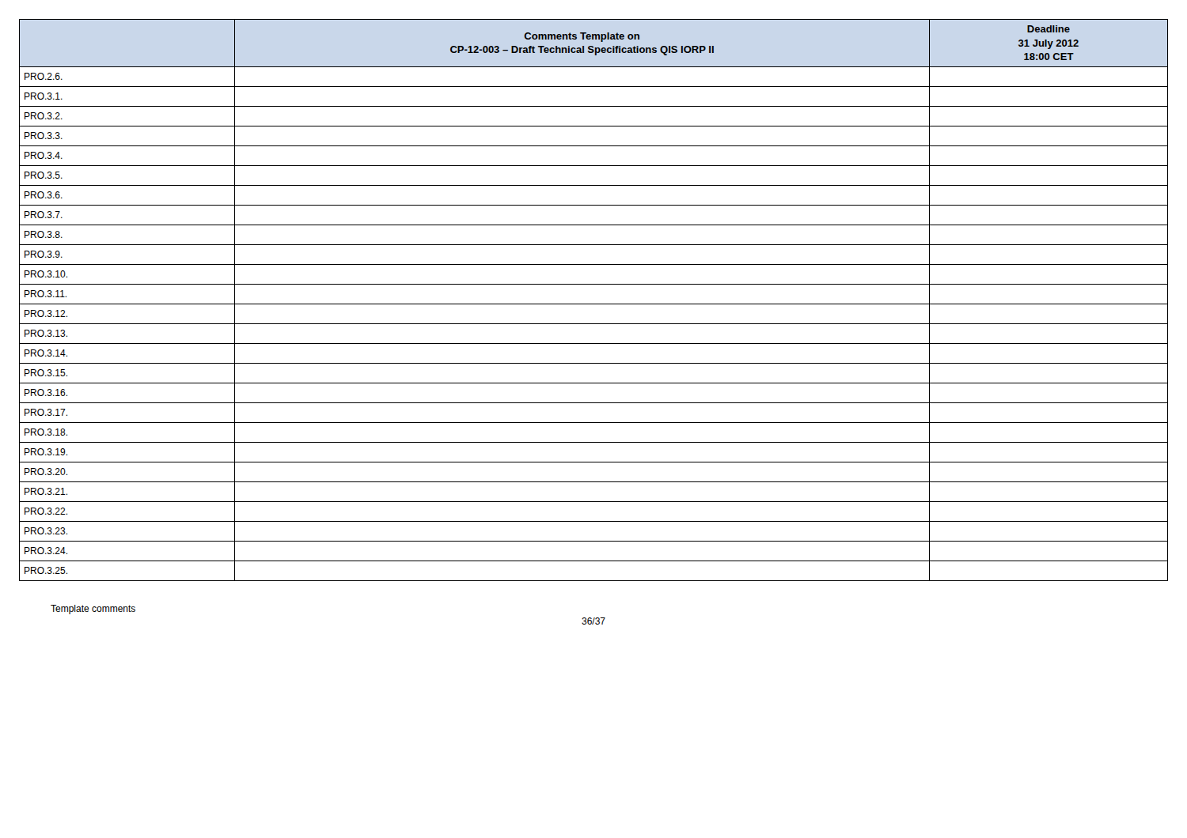| | Comments Template on CP-12-003 – Draft Technical Specifications QIS IORP II | Deadline 31 July 2012 18:00 CET |
| --- | --- | --- |
| PRO.2.6. | | |
| PRO.3.1. | | |
| PRO.3.2. | | |
| PRO.3.3. | | |
| PRO.3.4. | | |
| PRO.3.5. | | |
| PRO.3.6. | | |
| PRO.3.7. | | |
| PRO.3.8. | | |
| PRO.3.9. | | |
| PRO.3.10. | | |
| PRO.3.11. | | |
| PRO.3.12. | | |
| PRO.3.13. | | |
| PRO.3.14. | | |
| PRO.3.15. | | |
| PRO.3.16. | | |
| PRO.3.17. | | |
| PRO.3.18. | | |
| PRO.3.19. | | |
| PRO.3.20. | | |
| PRO.3.21. | | |
| PRO.3.22. | | |
| PRO.3.23. | | |
| PRO.3.24. | | |
| PRO.3.25. | | |
Template comments
36/37